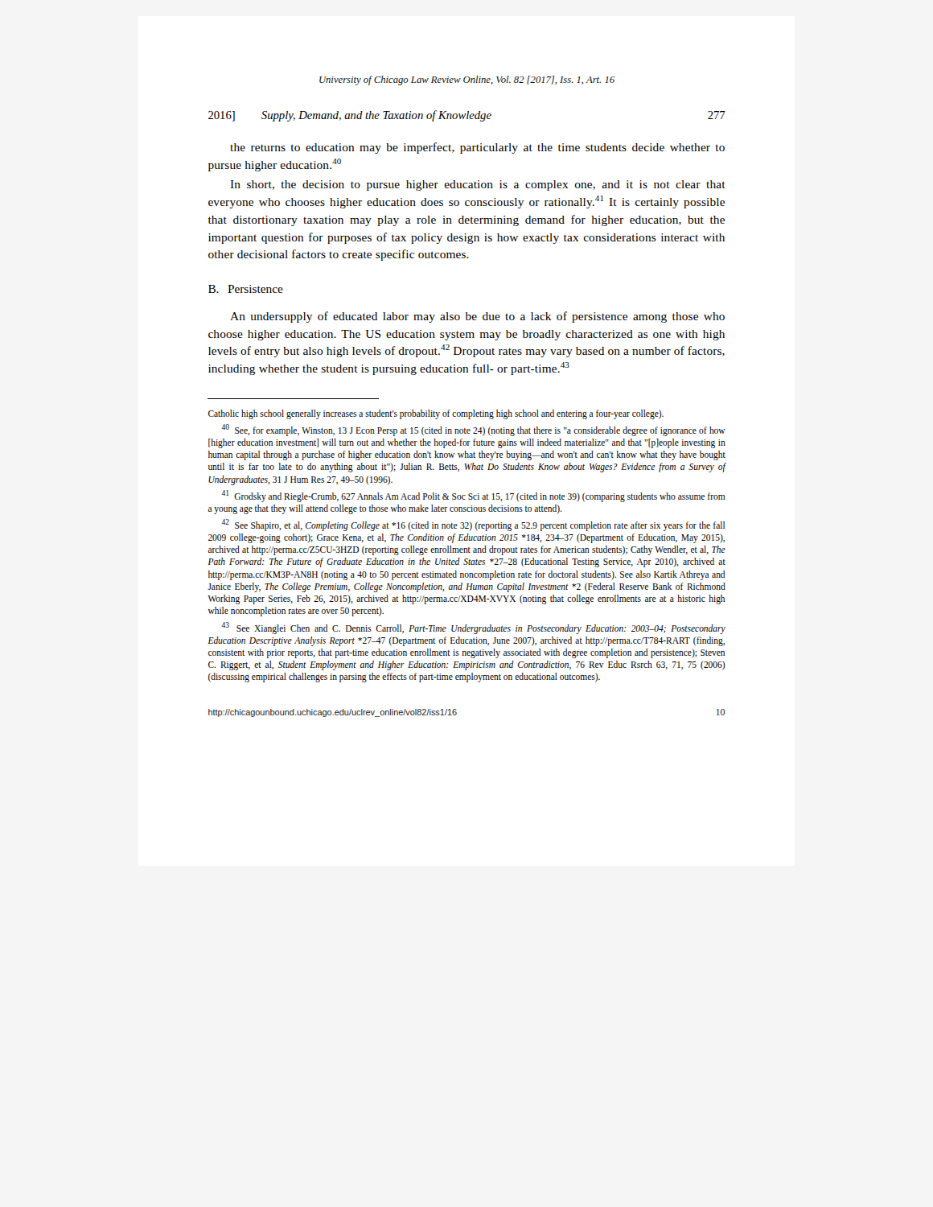University of Chicago Law Review Online, Vol. 82 [2017], Iss. 1, Art. 16
2016] Supply, Demand, and the Taxation of Knowledge 277
the returns to education may be imperfect, particularly at the time students decide whether to pursue higher education.40
In short, the decision to pursue higher education is a complex one, and it is not clear that everyone who chooses higher education does so consciously or rationally.41 It is certainly possible that distortionary taxation may play a role in determining demand for higher education, but the important question for purposes of tax policy design is how exactly tax considerations interact with other decisional factors to create specific outcomes.
B. Persistence
An undersupply of educated labor may also be due to a lack of persistence among those who choose higher education. The US education system may be broadly characterized as one with high levels of entry but also high levels of dropout.42 Dropout rates may vary based on a number of factors, including whether the student is pursuing education full- or part-time.43
Catholic high school generally increases a student's probability of completing high school and entering a four-year college).
40 See, for example, Winston, 13 J Econ Persp at 15 (cited in note 24) (noting that there is "a considerable degree of ignorance of how [higher education investment] will turn out and whether the hoped-for future gains will indeed materialize" and that "[p]eople investing in human capital through a purchase of higher education don't know what they're buying—and won't and can't know what they have bought until it is far too late to do anything about it"); Julian R. Betts, What Do Students Know about Wages? Evidence from a Survey of Undergraduates, 31 J Hum Res 27, 49–50 (1996).
41 Grodsky and Riegle-Crumb, 627 Annals Am Acad Polit & Soc Sci at 15, 17 (cited in note 39) (comparing students who assume from a young age that they will attend college to those who make later conscious decisions to attend).
42 See Shapiro, et al, Completing College at *16 (cited in note 32) (reporting a 52.9 percent completion rate after six years for the fall 2009 college-going cohort); Grace Kena, et al, The Condition of Education 2015 *184, 234–37 (Department of Education, May 2015), archived at http://perma.cc/Z5CU-3HZD (reporting college enrollment and dropout rates for American students); Cathy Wendler, et al, The Path Forward: The Future of Graduate Education in the United States *27–28 (Educational Testing Service, Apr 2010), archived at http://perma.cc/KM3P-AN8H (noting a 40 to 50 percent estimated noncompletion rate for doctoral students). See also Kartik Athreya and Janice Eberly, The College Premium, College Noncompletion, and Human Capital Investment *2 (Federal Reserve Bank of Richmond Working Paper Series, Feb 26, 2015), archived at http://perma.cc/XD4M-XVYX (noting that college enrollments are at a historic high while noncompletion rates are over 50 percent).
43 See Xianglei Chen and C. Dennis Carroll, Part-Time Undergraduates in Postsecondary Education: 2003–04; Postsecondary Education Descriptive Analysis Report *27–47 (Department of Education, June 2007), archived at http://perma.cc/T784-RART (finding, consistent with prior reports, that part-time education enrollment is negatively associated with degree completion and persistence); Steven C. Riggert, et al, Student Employment and Higher Education: Empiricism and Contradiction, 76 Rev Educ Rsrch 63, 71, 75 (2006) (discussing empirical challenges in parsing the effects of part-time employment on educational outcomes).
http://chicagounbound.uchicago.edu/uclrev_online/vol82/iss1/16 10